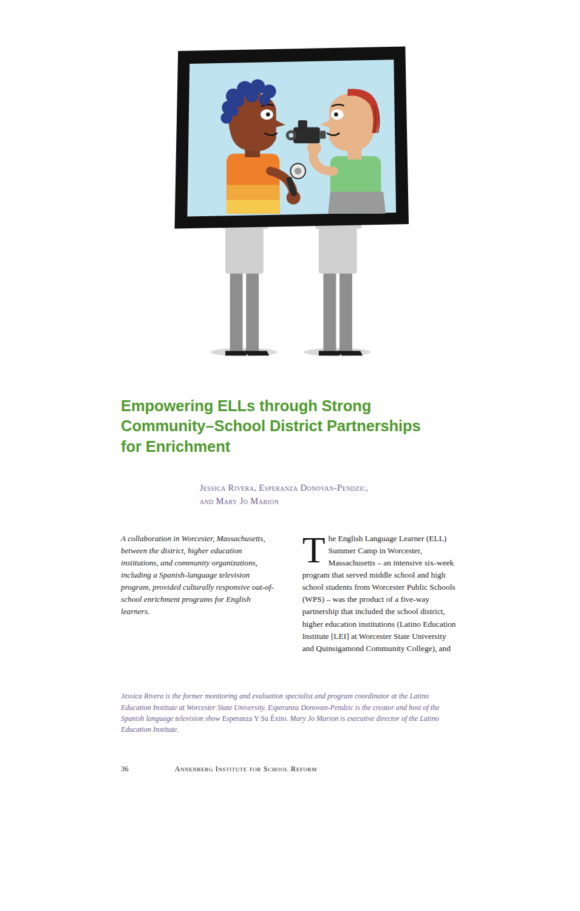Empowering ELLs through Strong
Community–School District Partnerships
for Enrichment
Jessica Rivera, Esperanza Donovan-Pendzic,
and Mary Jo Marion
A collaboration in Worcester, Massachusetts, between the district, higher education institutions, and community organizations, including a Spanish-language television program, provided culturally responsive out-of-school enrichment programs for English learners.
The English Language Learner (ELL) Summer Camp in Worcester, Massachusetts – an intensive six-week program that served middle school and high school students from Worcester Public Schools (WPS) – was the product of a five-way partnership that included the school district, higher education institutions (Latino Education Institute [LEI] at Worcester State University and Quinsigamond Community College), and
Jessica Rivera is the former monitoring and evaluation specialist and program coordinator at the Latino Education Institute at Worcester State University. Esperanza Donovan-Pendzic is the creator and host of the Spanish language television show Esperanza Y Su Éxito. Mary Jo Marion is executive director of the Latino Education Institute.
36 Annenberg Institute for School Reform